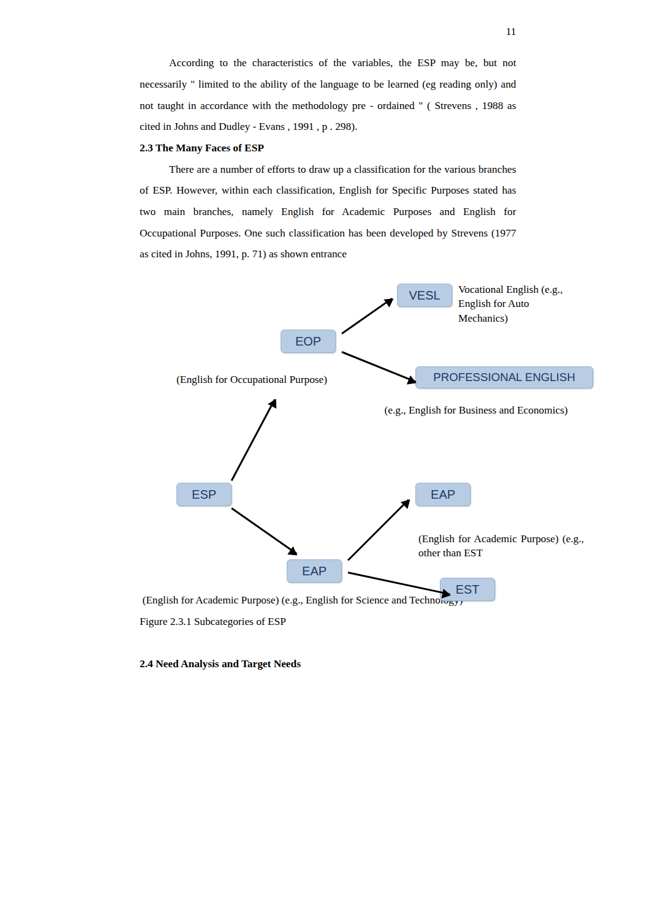11
According to the characteristics of the variables, the ESP may be, but not necessarily " limited to the ability of the language to be learned (eg reading only) and not taught in accordance with the methodology pre - ordained " ( Strevens , 1988 as cited in Johns and Dudley - Evans , 1991 , p . 298).
2.3 The Many Faces of ESP
There are a number of efforts to draw up a classification for the various branches of ESP. However, within each classification, English for Specific Purposes stated has two main branches, namely English for Academic Purposes and English for Occupational Purposes. One such classification has been developed by Strevens (1977 as cited in Johns, 1991, p. 71) as shown entrance
VESL
Vocational English (e.g., English for Auto Mechanics)
EOP
(English for Occupational Purpose)
PROFESSIONAL ENGLISH
(e.g., English for Business and Economics)
ESP
EAP
(English for Academic Purpose) (e.g., other than EST
EAP
EST
(English for Academic Purpose) (e.g., English for Science and Technology)
Figure 2.3.1 Subcategories of ESP
2.4 Need Analysis and Target Needs